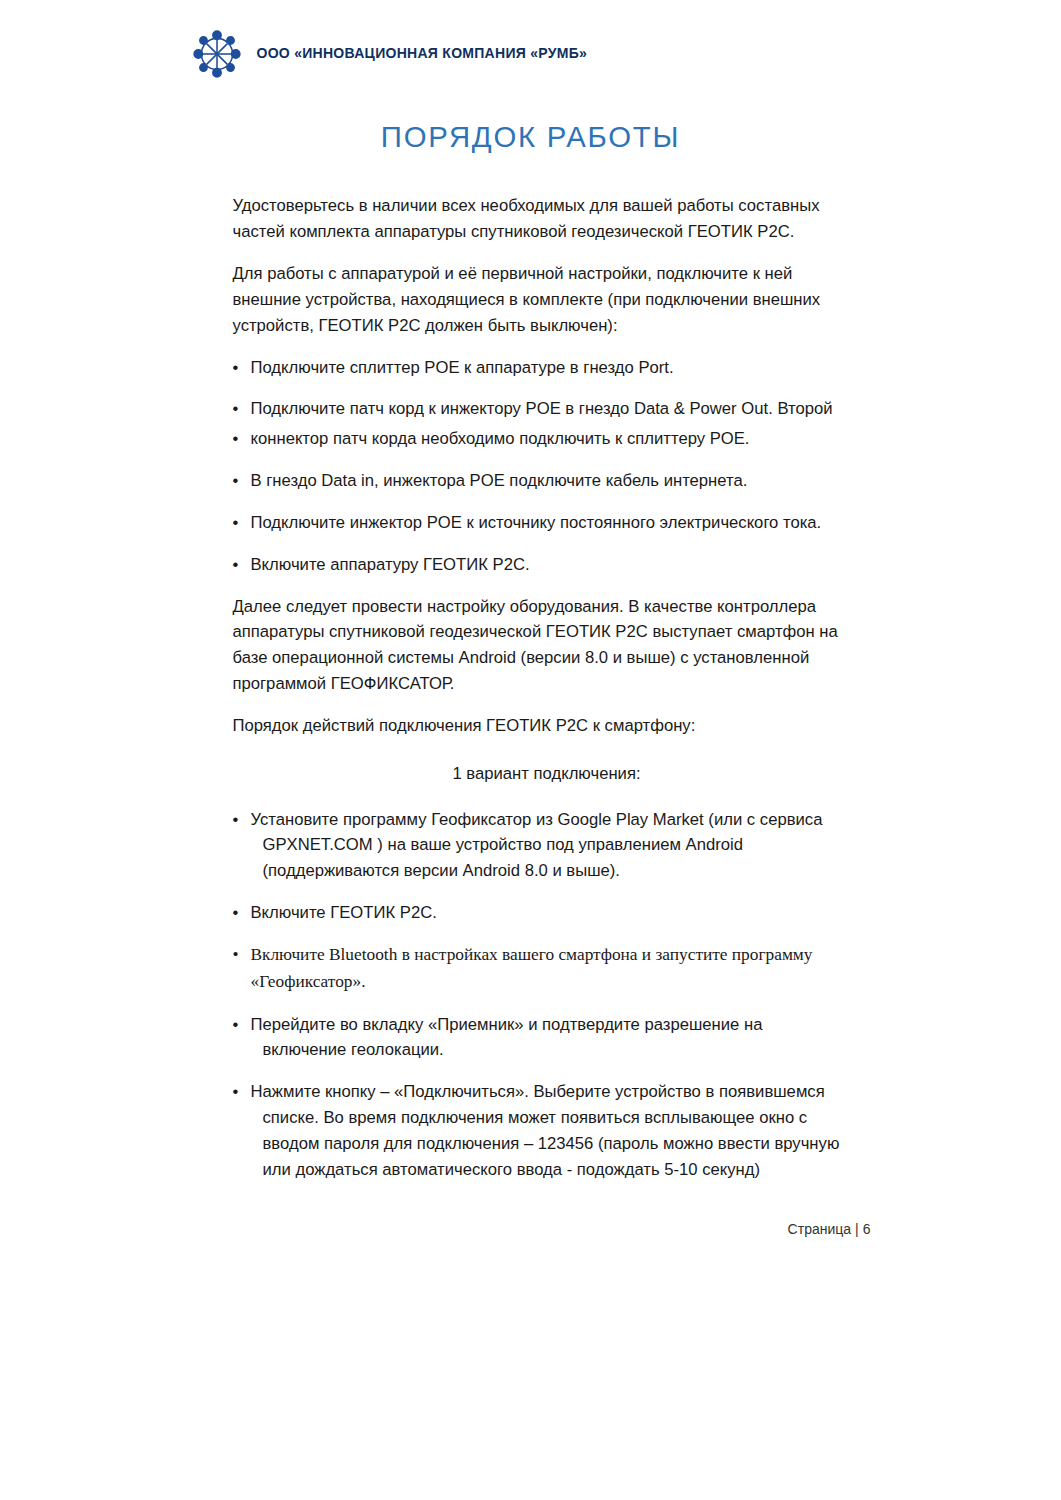ООО «Инновационная компания «Румб»
ПОРЯДОК РАБОТЫ
Удостоверьтесь в наличии всех необходимых для вашей работы составных частей комплекта аппаратуры спутниковой геодезической ГЕОТИК P2C.
Для работы с аппаратурой и её первичной настройки, подключите к ней внешние устройства, находящиеся в комплекте (при подключении внешних устройств, ГЕОТИК P2C должен быть выключен):
Подключите сплиттер POE к аппаратуре в гнездо Port.
Подключите патч корд к инжектору POE в гнездо Data & Power Out. Второй
коннектор патч корда необходимо подключить к сплиттеру POE.
В гнездо Data in, инжектора POE подключите кабель интернета.
Подключите инжектор POE к источнику постоянного электрического тока.
Включите аппаратуру ГЕОТИК P2C.
Далее следует провести настройку оборудования. В качестве контроллера аппаратуры спутниковой геодезической ГЕОТИК P2C выступает смартфон на базе операционной системы Android (версии 8.0 и выше) с установленной программой ГЕОФИКСАТОР.
Порядок действий подключения ГЕОТИК P2C к смартфону:
1 вариант подключения:
Установите программу Геофиксатор из Google Play Market (или с сервисаGPXNET.COM ) на ваше устройство под управлением Android (поддерживаются версии Android 8.0 и выше).
Включите ГЕОТИК P2C.
Включите Bluetooth в настройках вашего смартфона и запустите программу «Геофиксатор».
Перейдите во вкладку «Приемник» и подтвердите разрешение навключение геолокации.
Нажмите кнопку – «Подключиться». Выберите устройство в появившемсясписке. Во время подключения может появиться всплывающее окно с вводом пароля для подключения – 123456 (пароль можно ввести вручную или дождаться автоматического ввода - подождать 5-10 секунд)
Страница|6